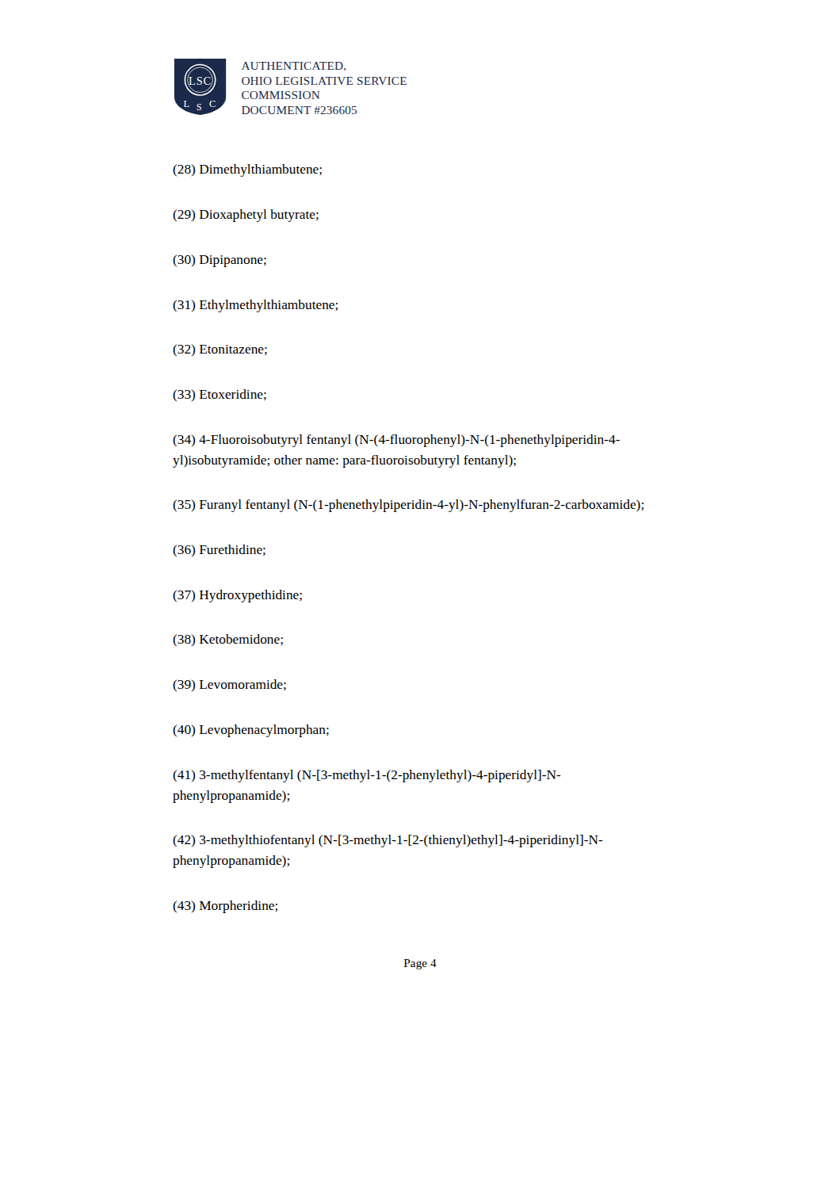LSC L S C
AUTHENTICATED,
OHIO LEGISLATIVE SERVICE
COMMISSION
DOCUMENT #236605
(28) Dimethylthiambutene;
(29) Dioxaphetyl butyrate;
(30) Dipipanone;
(31) Ethylmethylthiambutene;
(32) Etonitazene;
(33) Etoxeridine;
(34) 4-Fluoroisobutyryl fentanyl (N-(4-fluorophenyl)-N-(1-phenethylpiperidin-4-yl)isobutyramide; other name: para-fluoroisobutyryl fentanyl);
(35) Furanyl fentanyl (N-(1-phenethylpiperidin-4-yl)-N-phenylfuran-2-carboxamide);
(36) Furethidine;
(37) Hydroxypethidine;
(38) Ketobemidone;
(39) Levomoramide;
(40) Levophenacylmorphan;
(41) 3-methylfentanyl (N-[3-methyl-1-(2-phenylethyl)-4-piperidyl]-N- phenylpropanamide);
(42) 3-methylthiofentanyl (N-[3-methyl-1-[2-(thienyl)ethyl]-4-piperidinyl]-N- phenylpropanamide);
(43) Morpheridine;
Page 4